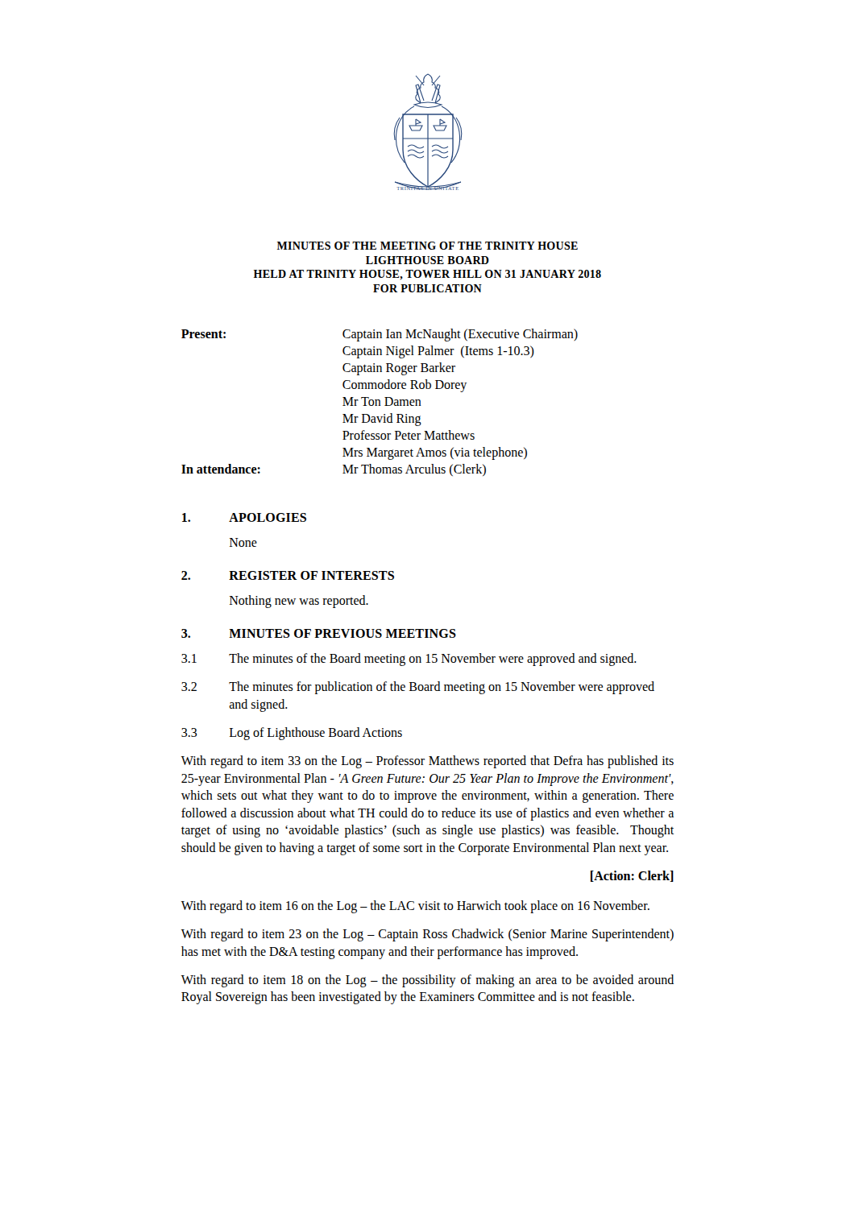TRINITAS IN UNITATE
MINUTES OF THE MEETING OF THE TRINITY HOUSE
LIGHTHOUSE BOARD
HELD AT TRINITY HOUSE, TOWER HILL ON 31 JANUARY 2018
FOR PUBLICATION
| Present: | Captain Ian McNaught (Executive Chairman) Captain Nigel Palmer (Items 1-10.3) Captain Roger Barker Commodore Rob Dorey Mr Ton Damen Mr David Ring Professor Peter Matthews Mrs Margaret Amos (via telephone) |
| In attendance: | Mr Thomas Arculus (Clerk) |
1. APOLOGIES
None
2. REGISTER OF INTERESTS
Nothing new was reported.
3. MINUTES OF PREVIOUS MEETINGS
3.1 The minutes of the Board meeting on 15 November were approved and signed.
3.2 The minutes for publication of the Board meeting on 15 November were approved and signed.
3.3 Log of Lighthouse Board Actions
With regard to item 33 on the Log – Professor Matthews reported that Defra has published its 25-year Environmental Plan - 'A Green Future: Our 25 Year Plan to Improve the Environment', which sets out what they want to do to improve the environment, within a generation. There followed a discussion about what TH could do to reduce its use of plastics and even whether a target of using no ‘avoidable plastics’ (such as single use plastics) was feasible. Thought should be given to having a target of some sort in the Corporate Environmental Plan next year.
[Action: Clerk]
With regard to item 16 on the Log – the LAC visit to Harwich took place on 16 November.
With regard to item 23 on the Log – Captain Ross Chadwick (Senior Marine Superintendent) has met with the D&A testing company and their performance has improved.
With regard to item 18 on the Log – the possibility of making an area to be avoided around Royal Sovereign has been investigated by the Examiners Committee and is not feasible.